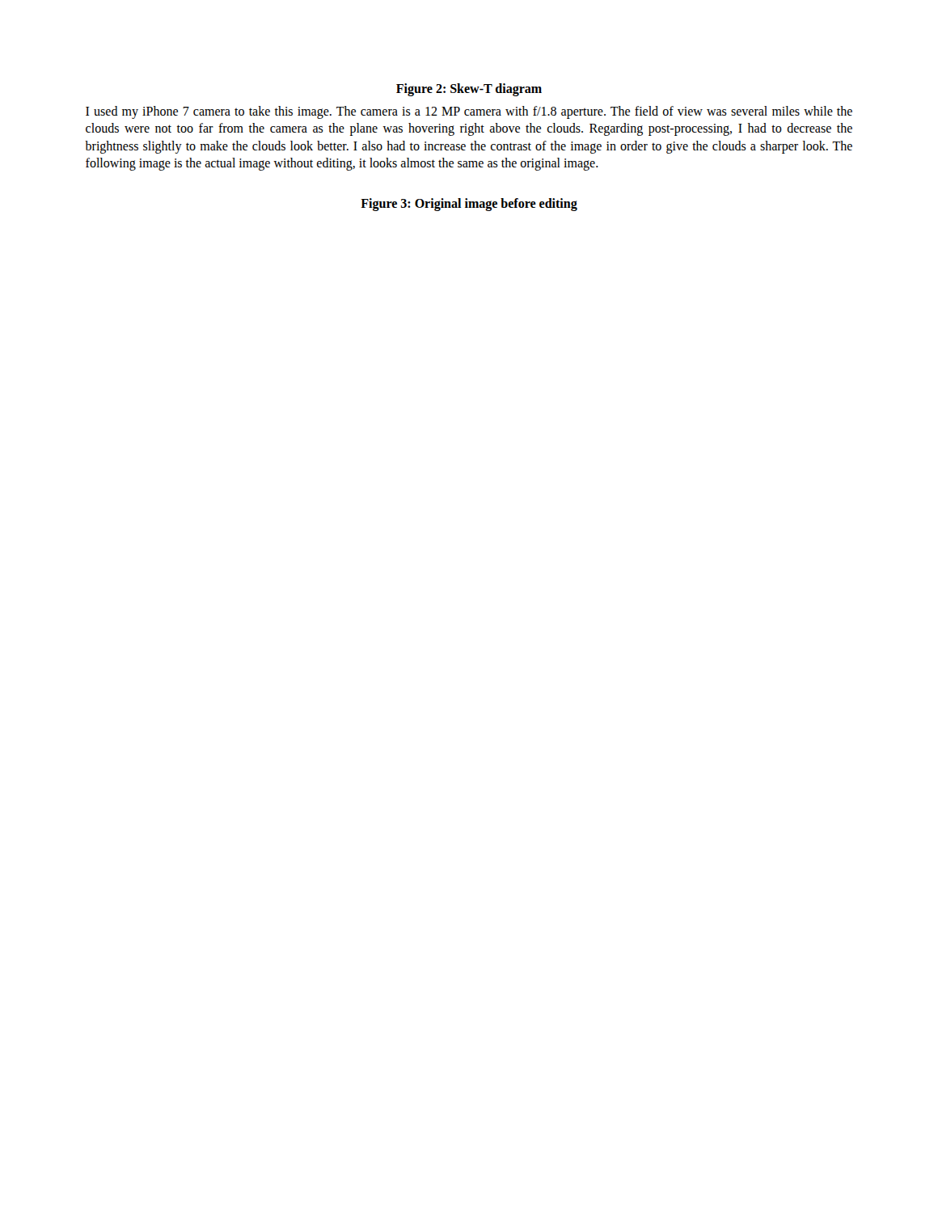Figure 2: Skew-T diagram
I used my iPhone 7 camera to take this image. The camera is a 12 MP camera with f/1.8 aperture. The field of view was several miles while the clouds were not too far from the camera as the plane was hovering right above the clouds. Regarding post-processing, I had to decrease the brightness slightly to make the clouds look better. I also had to increase the contrast of the image in order to give the clouds a sharper look. The following image is the actual image without editing, it looks almost the same as the original image.
Figure 3: Original image before editing